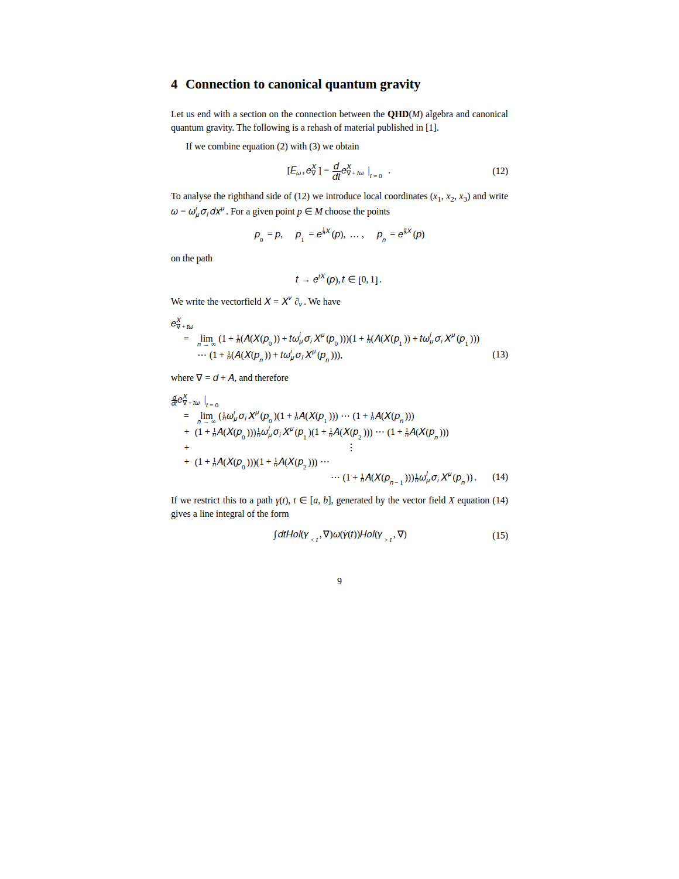4 Connection to canonical quantum gravity
Let us end with a section on the connection between the QHD(M) algebra and canonical quantum gravity. The following is a rehash of material published in [1].
If we combine equation (2) with (3) we obtain
[ Eω , e∇X ] = ddt e∇+tωX | t=0 . (12)
To analyse the righthand side of (12) we introduce local coordinates (x1, x2, x3) and write ω=ωμiσidxμ. For a given point p ∈ M choose the points
p0=p, p1= e1nX (p),…, pn= ennX (p)
on the path
t→ etX (p), t∈[0,1].
We write the vectorfield X=Xν∂ν. We have
e∇+tωX
=
limn→∞ (1+1n (A(X(p0)) +tωμiσiXμ(p0))) (1+1n (A(X(p1)) +tωμiσiXμ(p1)))
⋯(1+1n (A(X(pn)) +tωμiσiXμ(pn))),
(13)
where ∇=d+A, and therefore
ddt e∇+tωX |t=0
=
limn→∞ ( 1n ωμiσiXμ(p0) (1+1nA(X(p1))) ⋯ (1+1nA(X(pn)))
+
(1+1nA(X(p0))) 1n ωμiσiXμ(p1) (1+1nA(X(p2))) ⋯ (1+1nA(X(pn)))
+
⋮
+
(1+1nA(X(p0))) (1+1nA(X(p2))) ⋯
⋯ (1+1nA(X(pn−1))) 1n ωμiσiXμ(pn) ).
(14)
If we restrict this to a path γ(t), t ∈ [a, b], generated by the vector field X equation (14) gives a line integral of the form
∫ dt Hol (γ<t,∇) ω(γ˙(t)) Hol (γ>t,∇) (15)
9